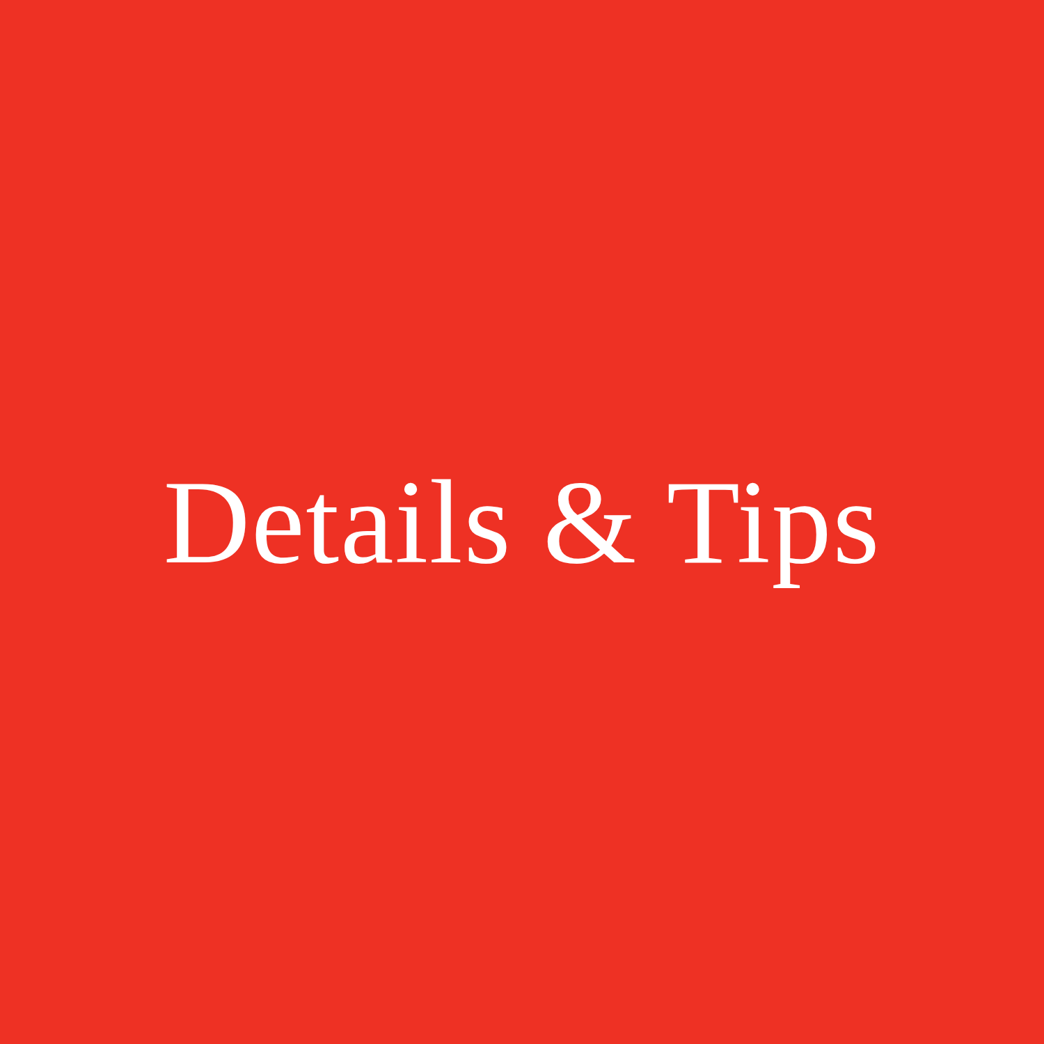Details & Tips